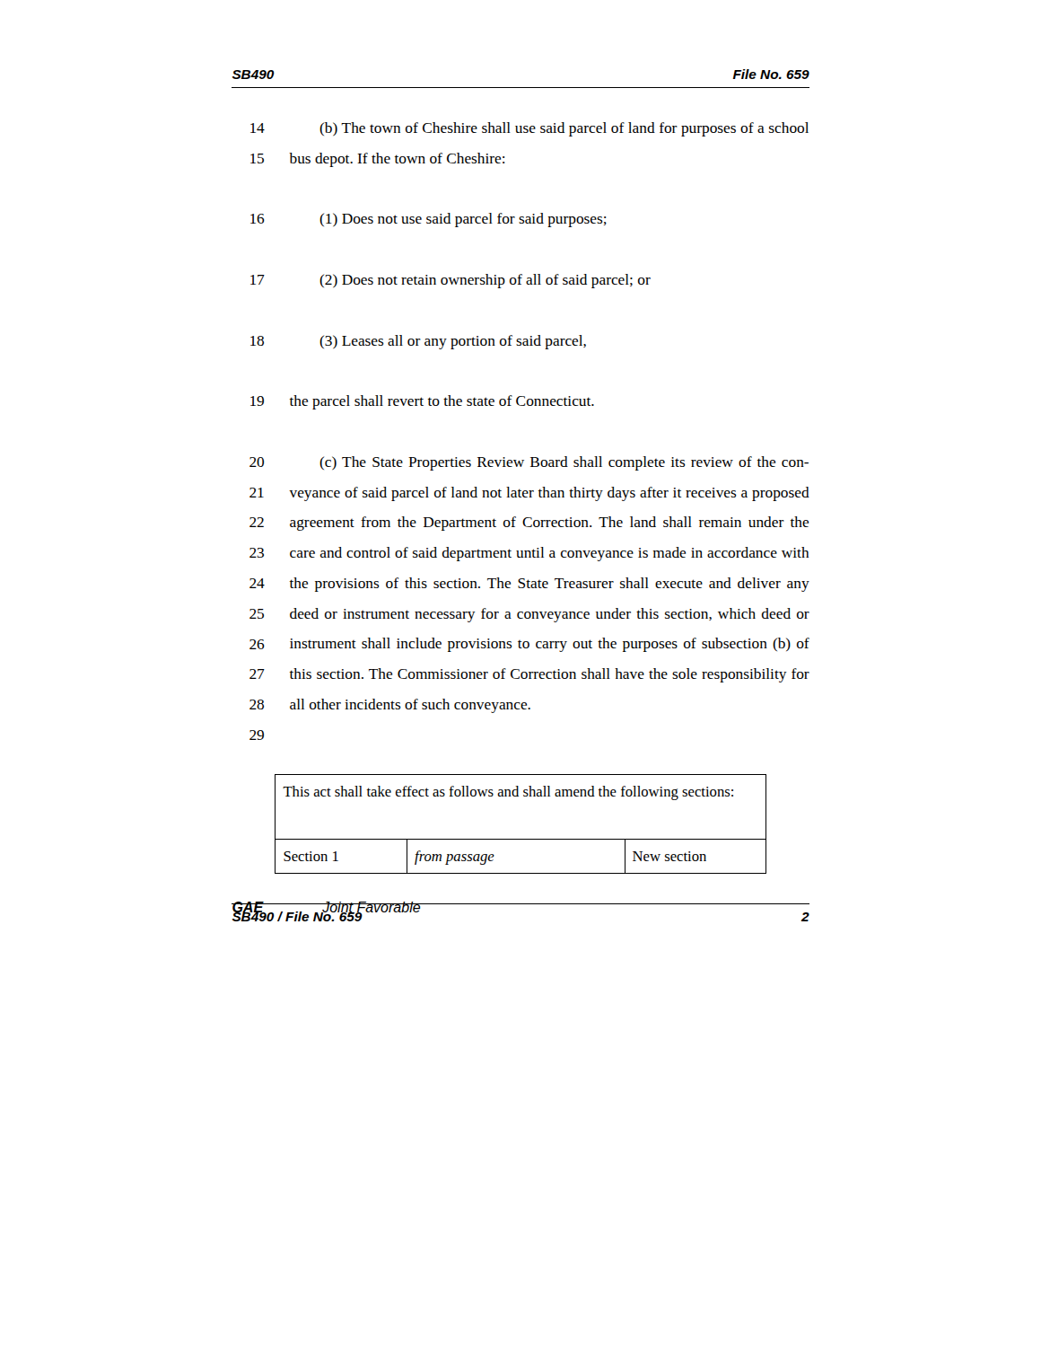SB490 File No. 659
14
15
(b) The town of Cheshire shall use said parcel of land for purposes of a school bus depot. If the town of Cheshire:
16
(1) Does not use said parcel for said purposes;
17
(2) Does not retain ownership of all of said parcel; or
18
(3) Leases all or any portion of said parcel,
19
the parcel shall revert to the state of Connecticut.
20
21
22
23
24
25
26
27
28
29
(c) The State Properties Review Board shall complete its review of the conveyance of said parcel of land not later than thirty days after it receives a proposed agreement from the Department of Correction. The land shall remain under the care and control of said department until a conveyance is made in accordance with the provisions of this section. The State Treasurer shall execute and deliver any deed or instrument necessary for a conveyance under this section, which deed or instrument shall include provisions to carry out the purposes of subsection (b) of this section. The Commissioner of Correction shall have the sole responsibility for all other incidents of such conveyance.
| This act shall take effect as follows and shall amend the following sections: |
| Section 1 | from passage | New section |
GAE Joint Favorable
SB490 / File No. 659 2